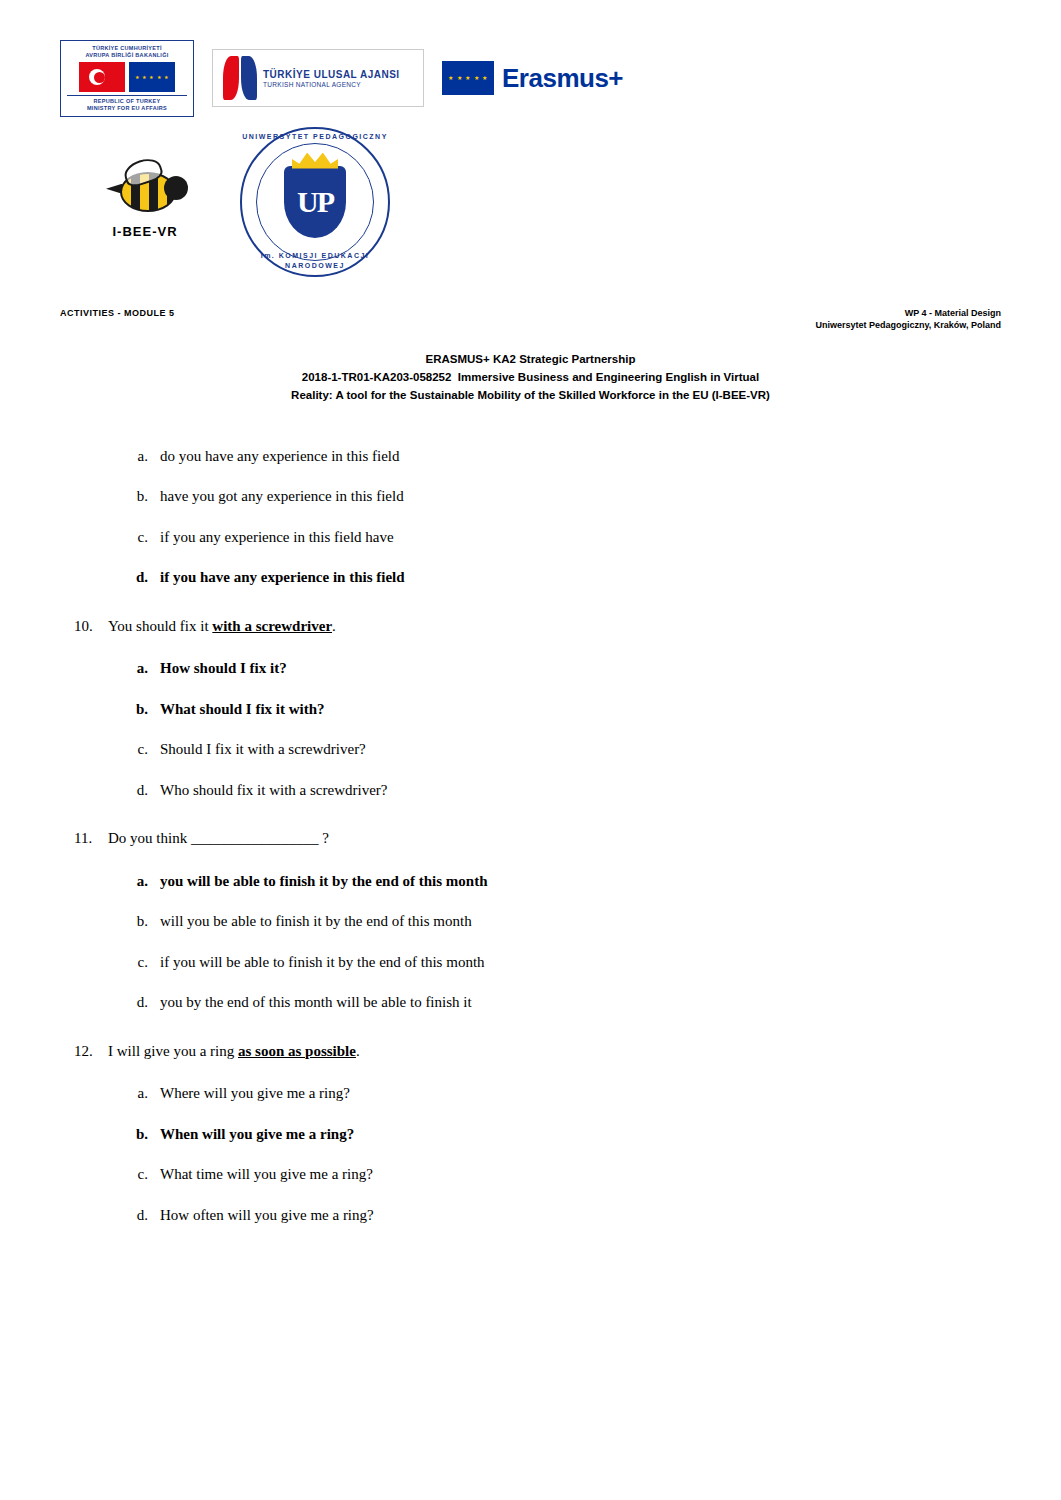TÜRKİYE CUMHURİYETİ
AVRUPA BİRLİĞİ BAKANLIĞI
★ ★ ★ ★ ★
REPUBLIC OF TURKEY
MINISTRY FOR EU AFFAIRS
TÜRKİYE ULUSAL AJANSI
TURKISH NATIONAL AGENCY
★ ★ ★ ★ ★
Erasmus+
I-BEE-VR
UNIWERSYTET PEDAGOGICZNY
UP
im. KOMISJI EDUKACJI NARODOWEJ
ACTIVITIES - MODULE 5
WP 4 - Material Design
Uniwersytet Pedagogiczny, Kraków, Poland
ERASMUS+ KA2 Strategic Partnership
2018-1-TR01-KA203-058252 Immersive Business and Engineering English in Virtual
Reality: A tool for the Sustainable Mobility of the Skilled Workforce in the EU (I-BEE-VR)
a. do you have any experience in this field
b. have you got any experience in this field
c. if you any experience in this field have
d. if you have any experience in this field
You should fix it with a screwdriver.
a. How should I fix it?
b. What should I fix it with?
c. Should I fix it with a screwdriver?
d. Who should fix it with a screwdriver?
Do you think _________________ ?
a. you will be able to finish it by the end of this month
b. will you be able to finish it by the end of this month
c. if you will be able to finish it by the end of this month
d. you by the end of this month will be able to finish it
I will give you a ring as soon as possible.
a. Where will you give me a ring?
b. When will you give me a ring?
c. What time will you give me a ring?
d. How often will you give me a ring?